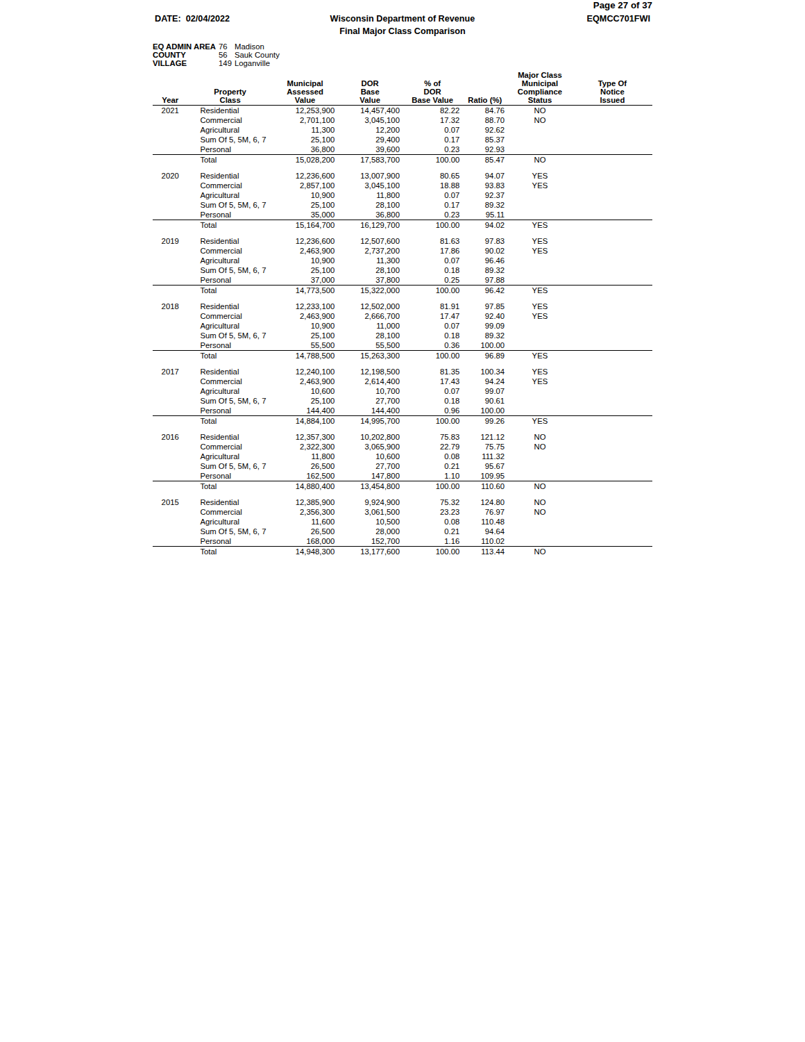Page 27 of 37
| DATE: 02/04/2022 | Wisconsin Department of Revenue | EQMCC701FWI |
| | Final Major Class Comparison | |
| EQ ADMIN AREA | 76 | Madison |
| COUNTY | 56 | Sauk County |
| VILLAGE | 149 | Loganville |
| Year | Property Class | Municipal Assessed Value | DOR Base Value | % of DOR Base Value | Ratio (%) | Major Class Municipal Compliance Status | Type Of Notice Issued |
| --- | --- | --- | --- | --- | --- | --- | --- |
| 2021 | Residential | 12,253,900 | 14,457,400 | 82.22 | 84.76 | NO | |
| | Commercial | 2,701,100 | 3,045,100 | 17.32 | 88.70 | NO | |
| | Agricultural | 11,300 | 12,200 | 0.07 | 92.62 | | |
| | Sum Of 5, 5M, 6, 7 | 25,100 | 29,400 | 0.17 | 85.37 | | |
| | Personal | 36,800 | 39,600 | 0.23 | 92.93 | | |
| | Total | 15,028,200 | 17,583,700 | 100.00 | 85.47 | NO | |
| 2020 | Residential | 12,236,600 | 13,007,900 | 80.65 | 94.07 | YES | |
| | Commercial | 2,857,100 | 3,045,100 | 18.88 | 93.83 | YES | |
| | Agricultural | 10,900 | 11,800 | 0.07 | 92.37 | | |
| | Sum Of 5, 5M, 6, 7 | 25,100 | 28,100 | 0.17 | 89.32 | | |
| | Personal | 35,000 | 36,800 | 0.23 | 95.11 | | |
| | Total | 15,164,700 | 16,129,700 | 100.00 | 94.02 | YES | |
| 2019 | Residential | 12,236,600 | 12,507,600 | 81.63 | 97.83 | YES | |
| | Commercial | 2,463,900 | 2,737,200 | 17.86 | 90.02 | YES | |
| | Agricultural | 10,900 | 11,300 | 0.07 | 96.46 | | |
| | Sum Of 5, 5M, 6, 7 | 25,100 | 28,100 | 0.18 | 89.32 | | |
| | Personal | 37,000 | 37,800 | 0.25 | 97.88 | | |
| | Total | 14,773,500 | 15,322,000 | 100.00 | 96.42 | YES | |
| 2018 | Residential | 12,233,100 | 12,502,000 | 81.91 | 97.85 | YES | |
| | Commercial | 2,463,900 | 2,666,700 | 17.47 | 92.40 | YES | |
| | Agricultural | 10,900 | 11,000 | 0.07 | 99.09 | | |
| | Sum Of 5, 5M, 6, 7 | 25,100 | 28,100 | 0.18 | 89.32 | | |
| | Personal | 55,500 | 55,500 | 0.36 | 100.00 | | |
| | Total | 14,788,500 | 15,263,300 | 100.00 | 96.89 | YES | |
| 2017 | Residential | 12,240,100 | 12,198,500 | 81.35 | 100.34 | YES | |
| | Commercial | 2,463,900 | 2,614,400 | 17.43 | 94.24 | YES | |
| | Agricultural | 10,600 | 10,700 | 0.07 | 99.07 | | |
| | Sum Of 5, 5M, 6, 7 | 25,100 | 27,700 | 0.18 | 90.61 | | |
| | Personal | 144,400 | 144,400 | 0.96 | 100.00 | | |
| | Total | 14,884,100 | 14,995,700 | 100.00 | 99.26 | YES | |
| 2016 | Residential | 12,357,300 | 10,202,800 | 75.83 | 121.12 | NO | |
| | Commercial | 2,322,300 | 3,065,900 | 22.79 | 75.75 | NO | |
| | Agricultural | 11,800 | 10,600 | 0.08 | 111.32 | | |
| | Sum Of 5, 5M, 6, 7 | 26,500 | 27,700 | 0.21 | 95.67 | | |
| | Personal | 162,500 | 147,800 | 1.10 | 109.95 | | |
| | Total | 14,880,400 | 13,454,800 | 100.00 | 110.60 | NO | |
| 2015 | Residential | 12,385,900 | 9,924,900 | 75.32 | 124.80 | NO | |
| | Commercial | 2,356,300 | 3,061,500 | 23.23 | 76.97 | NO | |
| | Agricultural | 11,600 | 10,500 | 0.08 | 110.48 | | |
| | Sum Of 5, 5M, 6, 7 | 26,500 | 28,000 | 0.21 | 94.64 | | |
| | Personal | 168,000 | 152,700 | 1.16 | 110.02 | | |
| | Total | 14,948,300 | 13,177,600 | 100.00 | 113.44 | NO | |